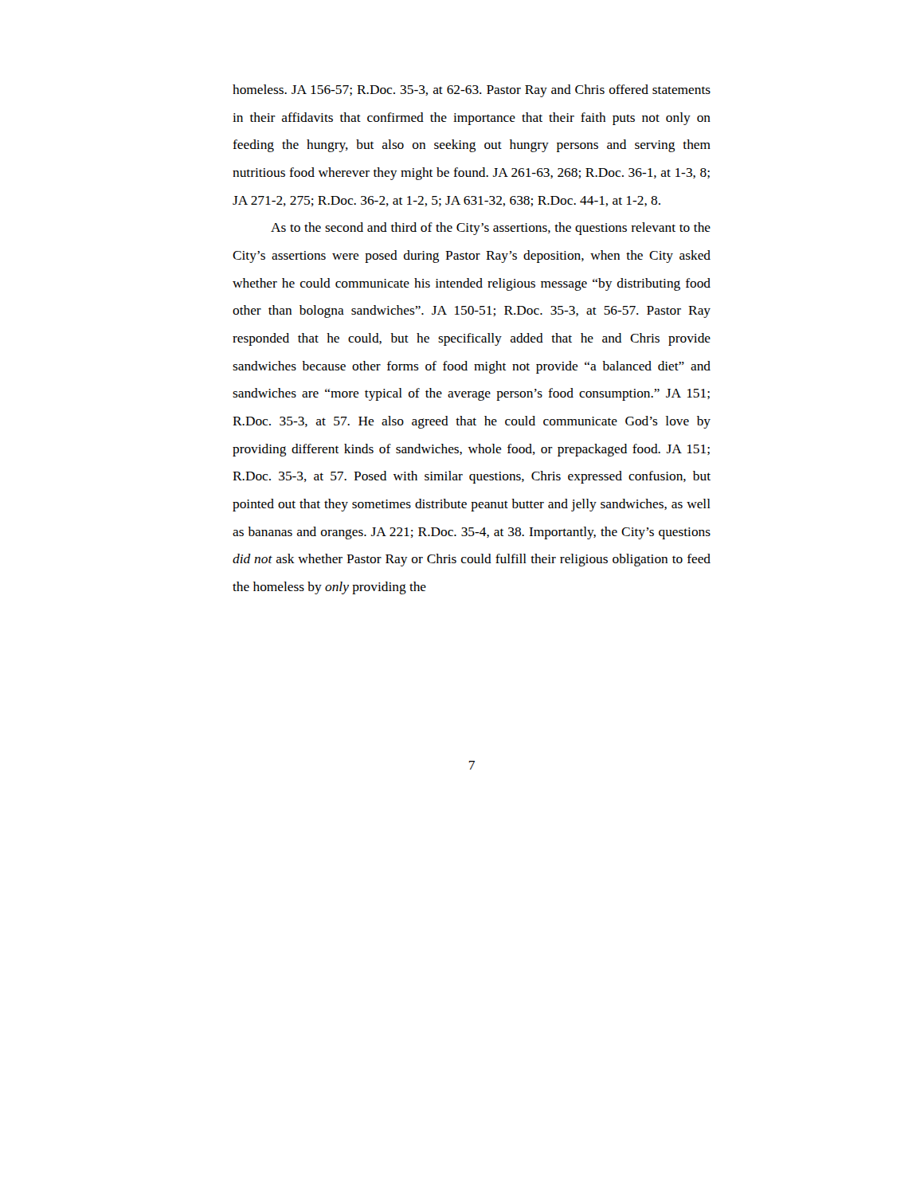homeless. JA 156-57; R.Doc. 35-3, at 62-63. Pastor Ray and Chris offered statements in their affidavits that confirmed the importance that their faith puts not only on feeding the hungry, but also on seeking out hungry persons and serving them nutritious food wherever they might be found. JA 261-63, 268; R.Doc. 36-1, at 1-3, 8; JA 271-2, 275; R.Doc. 36-2, at 1-2, 5; JA 631-32, 638; R.Doc. 44-1, at 1-2, 8.
As to the second and third of the City’s assertions, the questions relevant to the City’s assertions were posed during Pastor Ray’s deposition, when the City asked whether he could communicate his intended religious message “by distributing food other than bologna sandwiches”. JA 150-51; R.Doc. 35-3, at 56-57. Pastor Ray responded that he could, but he specifically added that he and Chris provide sandwiches because other forms of food might not provide “a balanced diet” and sandwiches are “more typical of the average person’s food consumption.” JA 151; R.Doc. 35-3, at 57. He also agreed that he could communicate God’s love by providing different kinds of sandwiches, whole food, or prepackaged food. JA 151; R.Doc. 35-3, at 57. Posed with similar questions, Chris expressed confusion, but pointed out that they sometimes distribute peanut butter and jelly sandwiches, as well as bananas and oranges. JA 221; R.Doc. 35-4, at 38. Importantly, the City’s questions did not ask whether Pastor Ray or Chris could fulfill their religious obligation to feed the homeless by only providing the
7